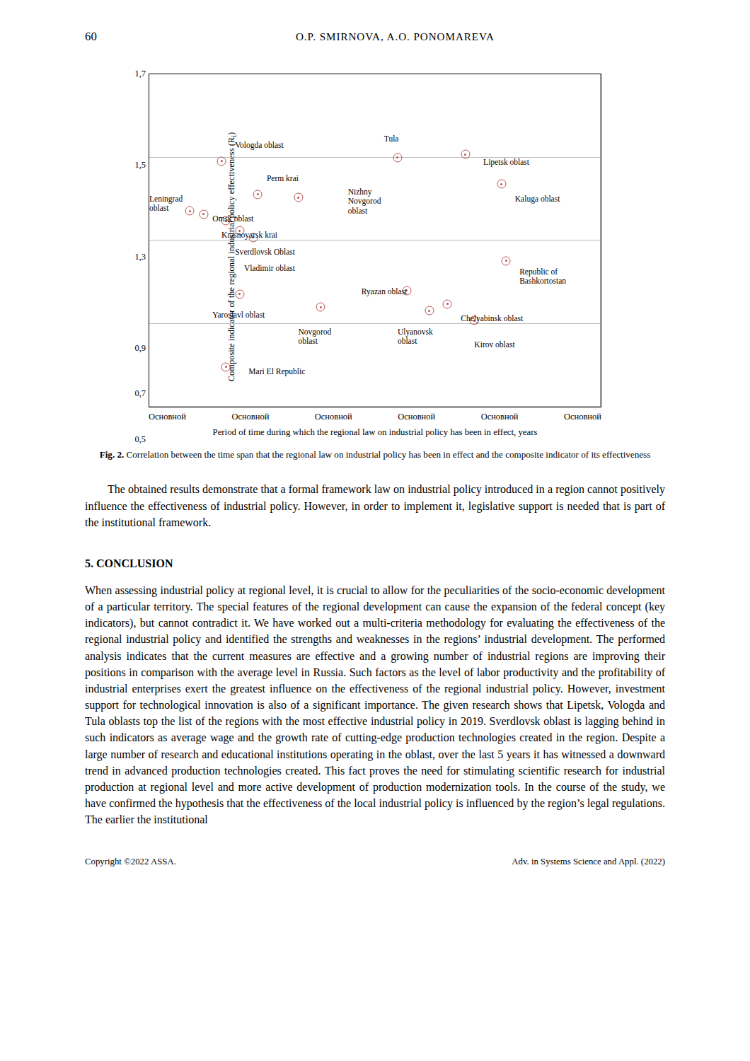60 O.P. SMIRNOVA, A.O. PONOMAREVA
Composite indicator of the regional industrial policy effectiveness (Ri)
1,7 1,5 1,3 0,9 0,7 0,5
Vologda oblast Tula Lipetsk oblast Perm krai Leningrad oblast Omsk oblast Nizhny Novgorod oblast Kaluga oblast Krasnoyarsk krai Sverdlovsk Oblast Vladimir oblast Republic of Bashkortostan Ryazan oblast Yaroslavl oblast Novgorod oblast Ulyanovsk oblast Chelyabinsk oblast Kirov oblast Mari El Republic
Основной Основной Основной Основной Основной Основной
Period of time during which the regional law on industrial policy has been in effect, years
Fig. 2. Correlation between the time span that the regional law on industrial policy has been in effect and the composite indicator of its effectiveness
The obtained results demonstrate that a formal framework law on industrial policy introduced in a region cannot positively influence the effectiveness of industrial policy. However, in order to implement it, legislative support is needed that is part of the institutional framework.
5. CONCLUSION
When assessing industrial policy at regional level, it is crucial to allow for the peculiarities of the socio-economic development of a particular territory. The special features of the regional development can cause the expansion of the federal concept (key indicators), but cannot contradict it. We have worked out a multi-criteria methodology for evaluating the effectiveness of the regional industrial policy and identified the strengths and weaknesses in the regions’ industrial development. The performed analysis indicates that the current measures are effective and a growing number of industrial regions are improving their positions in comparison with the average level in Russia. Such factors as the level of labor productivity and the profitability of industrial enterprises exert the greatest influence on the effectiveness of the regional industrial policy. However, investment support for technological innovation is also of a significant importance. The given research shows that Lipetsk, Vologda and Tula oblasts top the list of the regions with the most effective industrial policy in 2019. Sverdlovsk oblast is lagging behind in such indicators as average wage and the growth rate of cutting-edge production technologies created in the region. Despite a large number of research and educational institutions operating in the oblast, over the last 5 years it has witnessed a downward trend in advanced production technologies created. This fact proves the need for stimulating scientific research for industrial production at regional level and more active development of production modernization tools. In the course of the study, we have confirmed the hypothesis that the effectiveness of the local industrial policy is influenced by the region’s legal regulations. The earlier the institutional
Copyright ©2022 ASSA. Adv. in Systems Science and Appl. (2022)